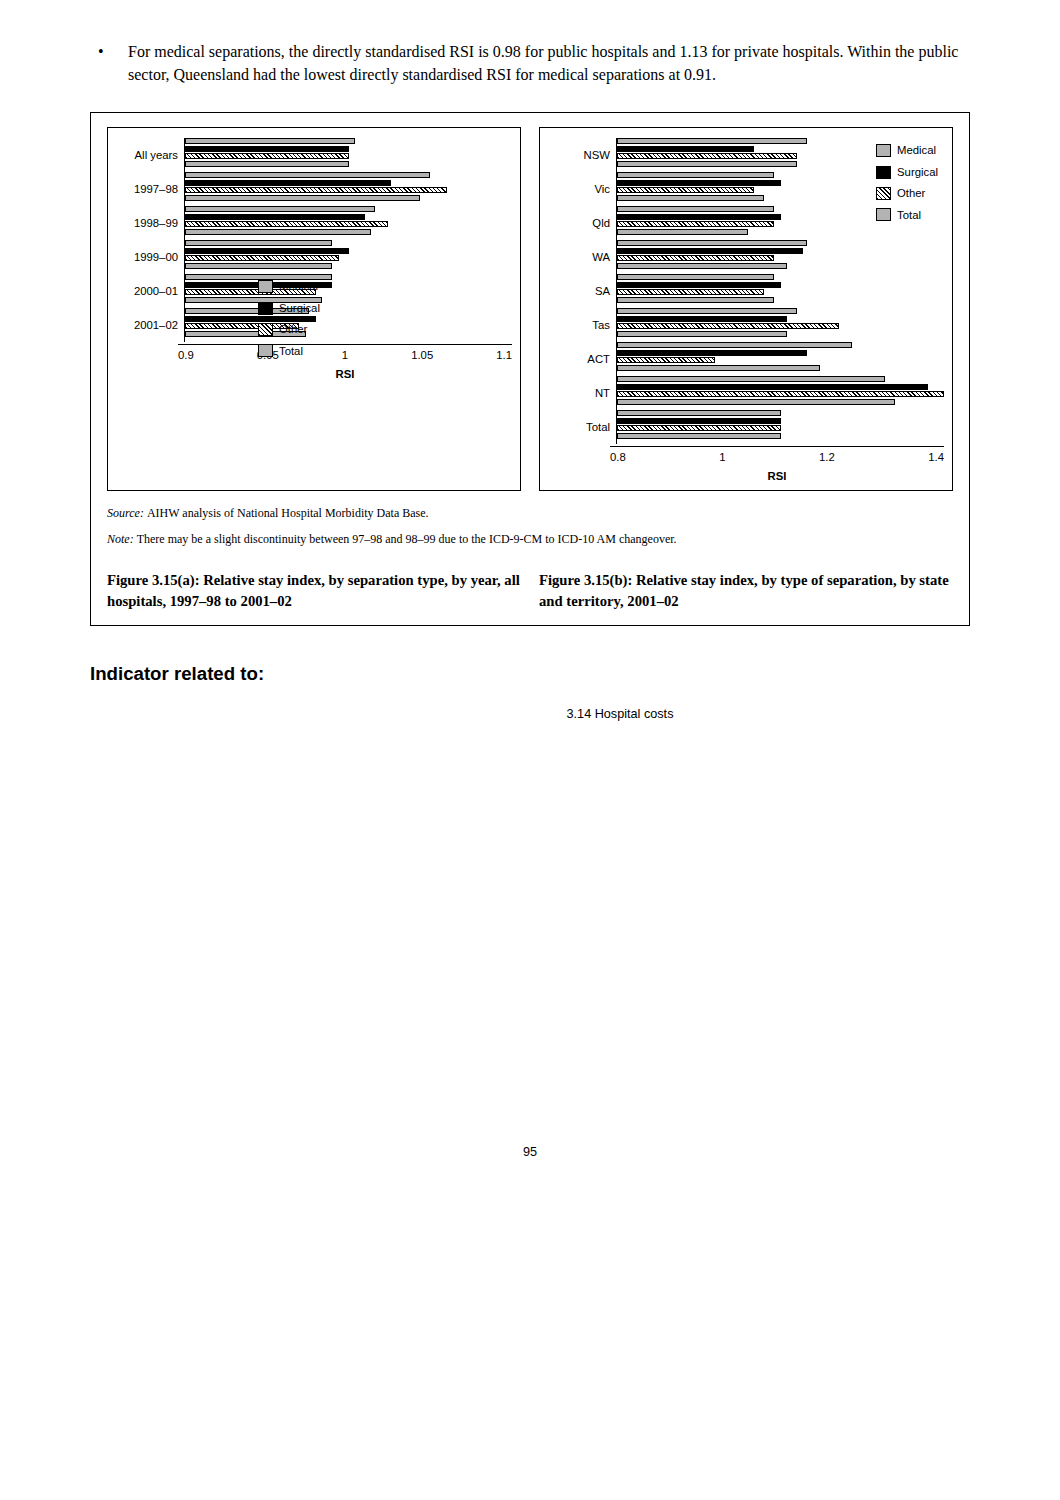For medical separations, the directly standardised RSI is 0.98 for public hospitals and 1.13 for private hospitals. Within the public sector, Queensland had the lowest directly standardised RSI for medical separations at 0.91.
All years
1997–98
1998–99
1999–00
2000–01
2001–02
Medical
Surgical
Other
Total
0.90.9511.051.1
RSI
NSW
Vic
Qld
WA
SA
Tas
ACT
NT
Total
Medical
Surgical
Other
Total
0.811.21.4
RSI
Source: AIHW analysis of National Hospital Morbidity Data Base.
Note: There may be a slight discontinuity between 97–98 and 98–99 due to the ICD-9-CM to ICD-10 AM changeover.
Figure 3.15(a): Relative stay index, by separation type, by year, all hospitals, 1997–98 to 2001–02
Figure 3.15(b): Relative stay index, by type of separation, by state and territory, 2001–02
Indicator related to:
3.14 Hospital costs
95